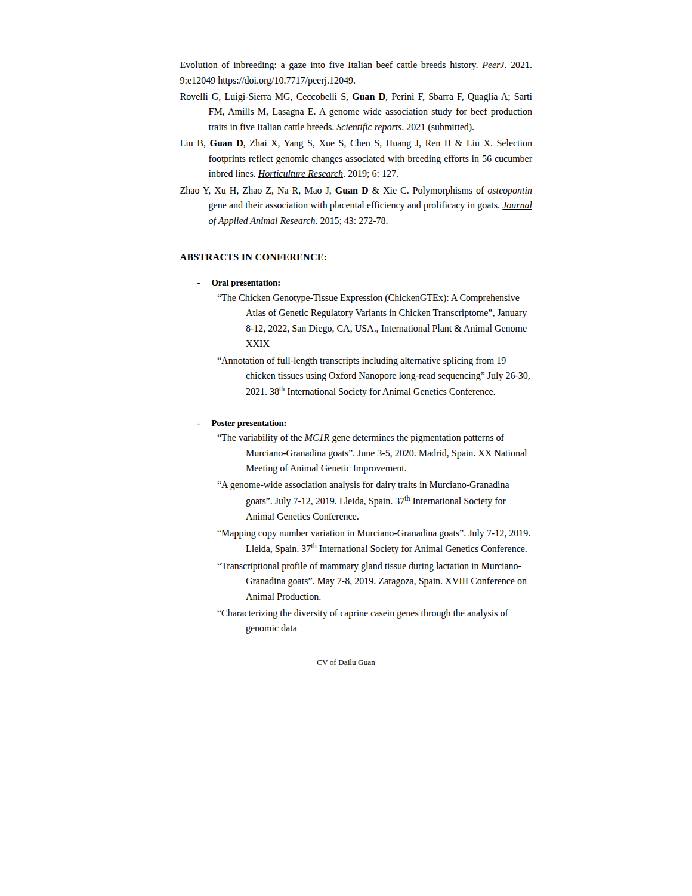Evolution of inbreeding: a gaze into five Italian beef cattle breeds history. PeerJ. 2021. 9:e12049 https://doi.org/10.7717/peerj.12049.
Rovelli G, Luigi-Sierra MG, Ceccobelli S, Guan D, Perini F, Sbarra F, Quaglia A; Sarti FM, Amills M, Lasagna E. A genome wide association study for beef production traits in five Italian cattle breeds. Scientific reports. 2021 (submitted).
Liu B, Guan D, Zhai X, Yang S, Xue S, Chen S, Huang J, Ren H & Liu X. Selection footprints reflect genomic changes associated with breeding efforts in 56 cucumber inbred lines. Horticulture Research. 2019; 6: 127.
Zhao Y, Xu H, Zhao Z, Na R, Mao J, Guan D & Xie C. Polymorphisms of osteopontin gene and their association with placental efficiency and prolificacy in goats. Journal of Applied Animal Research. 2015; 43: 272-78.
ABSTRACTS IN CONFERENCE:
-Oral presentation:
“The Chicken Genotype-Tissue Expression (ChickenGTEx): A Comprehensive Atlas of Genetic Regulatory Variants in Chicken Transcriptome”, January 8-12, 2022, San Diego, CA, USA., International Plant & Animal Genome XXIX
“Annotation of full-length transcripts including alternative splicing from 19 chicken tissues using Oxford Nanopore long-read sequencing” July 26-30, 2021. 38th International Society for Animal Genetics Conference.
-Poster presentation:
“The variability of the MC1R gene determines the pigmentation patterns of Murciano-Granadina goats”. June 3-5, 2020. Madrid, Spain. XX National Meeting of Animal Genetic Improvement.
“A genome-wide association analysis for dairy traits in Murciano-Granadina goats”. July 7-12, 2019. Lleida, Spain. 37th International Society for Animal Genetics Conference.
“Mapping copy number variation in Murciano-Granadina goats”. July 7-12, 2019. Lleida, Spain. 37th International Society for Animal Genetics Conference.
“Transcriptional profile of mammary gland tissue during lactation in Murciano-Granadina goats”. May 7-8, 2019. Zaragoza, Spain. XVIII Conference on Animal Production.
“Characterizing the diversity of caprine casein genes through the analysis of genomic data
CV of Dailu Guan